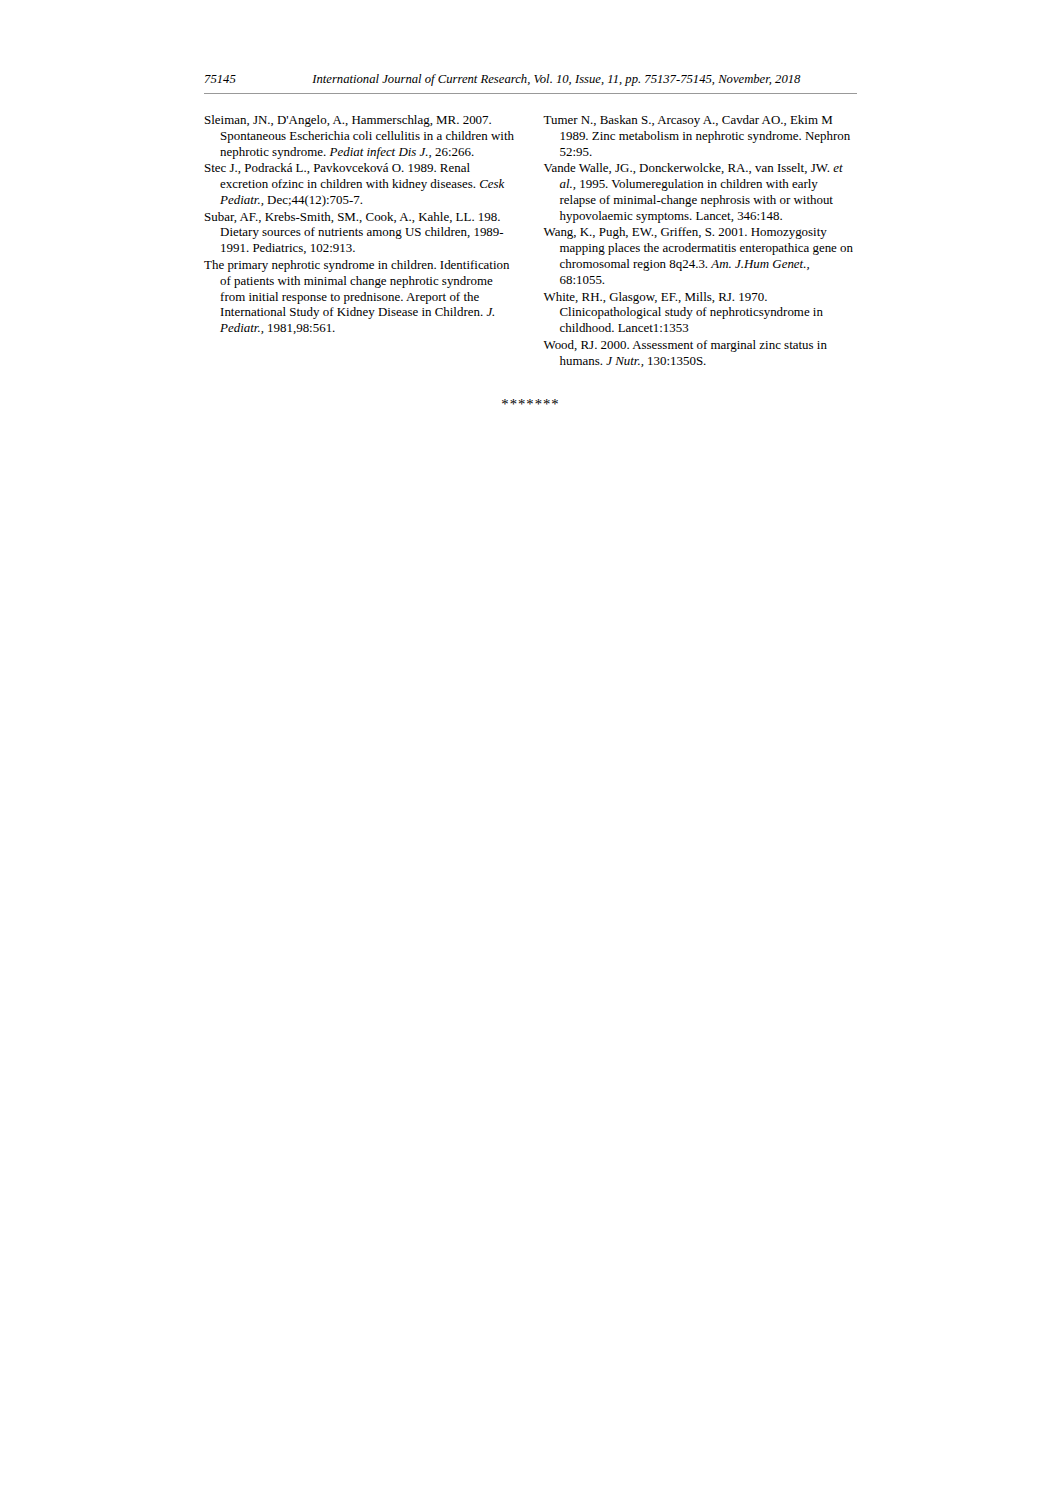75145 International Journal of Current Research, Vol. 10, Issue, 11, pp. 75137-75145, November, 2018
Sleiman, JN., D'Angelo, A., Hammerschlag, MR. 2007. Spontaneous Escherichia coli cellulitis in a children with nephrotic syndrome. Pediat infect Dis J., 26:266.
Stec J., Podracká L., Pavkovceková O. 1989. Renal excretion ofzinc in children with kidney diseases. Cesk Pediatr., Dec;44(12):705-7.
Subar, AF., Krebs-Smith, SM., Cook, A., Kahle, LL. 198. Dietary sources of nutrients among US children, 1989-1991. Pediatrics, 102:913.
The primary nephrotic syndrome in children. Identification of patients with minimal change nephrotic syndrome from initial response to prednisone. Areport of the International Study of Kidney Disease in Children. J. Pediatr., 1981,98:561.
Tumer N., Baskan S., Arcasoy A., Cavdar AO., Ekim M 1989. Zinc metabolism in nephrotic syndrome. Nephron 52:95.
Vande Walle, JG., Donckerwolcke, RA., van Isselt, JW. et al., 1995. Volumeregulation in children with early relapse of minimal-change nephrosis with or without hypovolaemic symptoms. Lancet, 346:148.
Wang, K., Pugh, EW., Griffen, S. 2001. Homozygosity mapping places the acrodermatitis enteropathica gene on chromosomal region 8q24.3. Am. J.Hum Genet., 68:1055.
White, RH., Glasgow, EF., Mills, RJ. 1970. Clinicopathological study of nephroticsyndrome in childhood. Lancet1:1353
Wood, RJ. 2000. Assessment of marginal zinc status in humans. J Nutr., 130:1350S.
*******